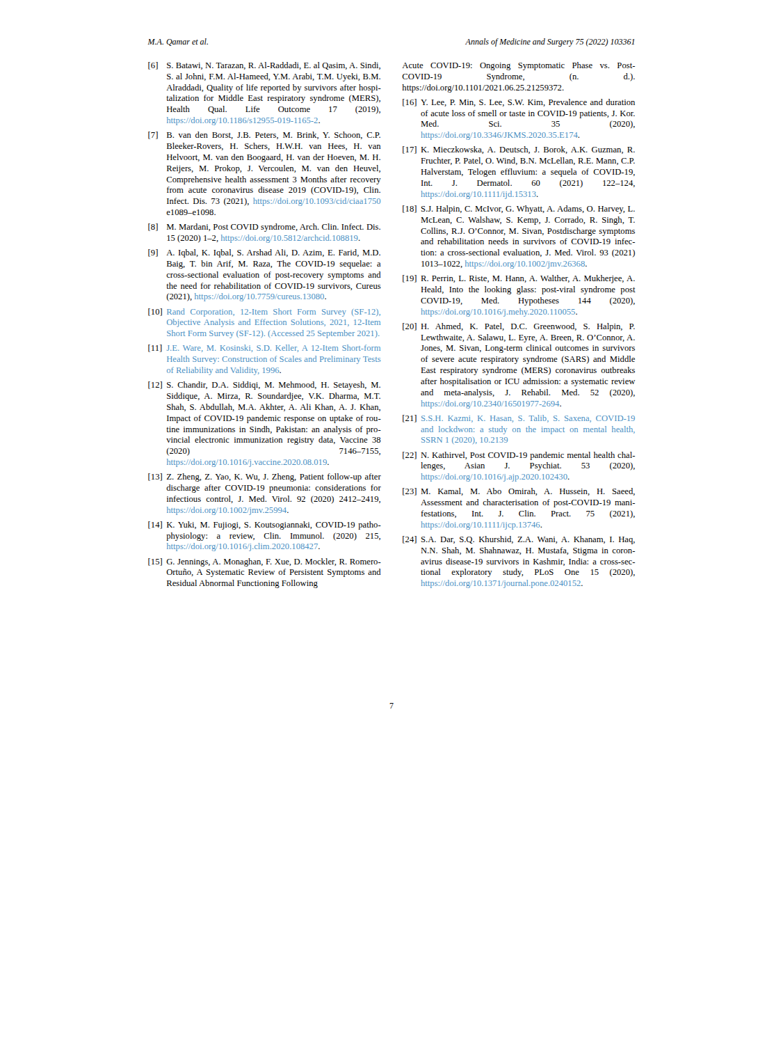M.A. Qamar et al. Annals of Medicine and Surgery 75 (2022) 103361
[6] S. Batawi, N. Tarazan, R. Al-Raddadi, E. al Qasim, A. Sindi, S. al Johni, F.M. Al-Hameed, Y.M. Arabi, T.M. Uyeki, B.M. Alraddadi, Quality of life reported by survivors after hospitalization for Middle East respiratory syndrome (MERS), Health Qual. Life Outcome 17 (2019), https://doi.org/10.1186/s12955-019-1165-2.
[7] B. van den Borst, J.B. Peters, M. Brink, Y. Schoon, C.P. Bleeker-Rovers, H. Schers, H.W.H. van Hees, H. van Helvoort, M. van den Boogaard, H. van der Hoeven, M. H. Reijers, M. Prokop, J. Vercoulen, M. van den Heuvel, Comprehensive health assessment 3 Months after recovery from acute coronavirus disease 2019 (COVID-19), Clin. Infect. Dis. 73 (2021), https://doi.org/10.1093/cid/ciaa1750 e1089–e1098.
[8] M. Mardani, Post COVID syndrome, Arch. Clin. Infect. Dis. 15 (2020) 1–2, https://doi.org/10.5812/archcid.108819.
[9] A. Iqbal, K. Iqbal, S. Arshad Ali, D. Azim, E. Farid, M.D. Baig, T. bin Arif, M. Raza, The COVID-19 sequelae: a cross-sectional evaluation of post-recovery symptoms and the need for rehabilitation of COVID-19 survivors, Cureus (2021), https://doi.org/10.7759/cureus.13080.
[10] Rand Corporation, 12-Item Short Form Survey (SF-12), Objective Analysis and Effection Solutions, 2021, 12-Item Short Form Survey (SF-12). (Accessed 25 September 2021).
[11] J.E. Ware, M. Kosinski, S.D. Keller, A 12-Item Short-form Health Survey: Construction of Scales and Preliminary Tests of Reliability and Validity, 1996.
[12] S. Chandir, D.A. Siddiqi, M. Mehmood, H. Setayesh, M. Siddique, A. Mirza, R. Soundardjee, V.K. Dharma, M.T. Shah, S. Abdullah, M.A. Akhter, A. Ali Khan, A. J. Khan, Impact of COVID-19 pandemic response on uptake of routine immunizations in Sindh, Pakistan: an analysis of provincial electronic immunization registry data, Vaccine 38 (2020) 7146–7155, https://doi.org/10.1016/j.vaccine.2020.08.019.
[13] Z. Zheng, Z. Yao, K. Wu, J. Zheng, Patient follow-up after discharge after COVID-19 pneumonia: considerations for infectious control, J. Med. Virol. 92 (2020) 2412–2419, https://doi.org/10.1002/jmv.25994.
[14] K. Yuki, M. Fujiogi, S. Koutsogiannaki, COVID-19 pathophysiology: a review, Clin. Immunol. (2020) 215, https://doi.org/10.1016/j.clim.2020.108427.
[15] G. Jennings, A. Monaghan, F. Xue, D. Mockler, R. Romero-Ortuño, A Systematic Review of Persistent Symptoms and Residual Abnormal Functioning Following
Acute COVID-19: Ongoing Symptomatic Phase vs. Post-COVID-19 Syndrome, (n. d.). https://doi.org/10.1101/2021.06.25.21259372.
[16] Y. Lee, P. Min, S. Lee, S.W. Kim, Prevalence and duration of acute loss of smell or taste in COVID-19 patients, J. Kor. Med. Sci. 35 (2020), https://doi.org/10.3346/JKMS.2020.35.E174.
[17] K. Mieczkowska, A. Deutsch, J. Borok, A.K. Guzman, R. Fruchter, P. Patel, O. Wind, B.N. McLellan, R.E. Mann, C.P. Halverstam, Telogen effluvium: a sequela of COVID-19, Int. J. Dermatol. 60 (2021) 122–124, https://doi.org/10.1111/ijd.15313.
[18] S.J. Halpin, C. McIvor, G. Whyatt, A. Adams, O. Harvey, L. McLean, C. Walshaw, S. Kemp, J. Corrado, R. Singh, T. Collins, R.J. O’Connor, M. Sivan, Postdischarge symptoms and rehabilitation needs in survivors of COVID-19 infection: a cross-sectional evaluation, J. Med. Virol. 93 (2021) 1013–1022, https://doi.org/10.1002/jmv.26368.
[19] R. Perrin, L. Riste, M. Hann, A. Walther, A. Mukherjee, A. Heald, Into the looking glass: post-viral syndrome post COVID-19, Med. Hypotheses 144 (2020), https://doi.org/10.1016/j.mehy.2020.110055.
[20] H. Ahmed, K. Patel, D.C. Greenwood, S. Halpin, P. Lewthwaite, A. Salawu, L. Eyre, A. Breen, R. O’Connor, A. Jones, M. Sivan, Long-term clinical outcomes in survivors of severe acute respiratory syndrome (SARS) and Middle East respiratory syndrome (MERS) coronavirus outbreaks after hospitalisation or ICU admission: a systematic review and meta-analysis, J. Rehabil. Med. 52 (2020), https://doi.org/10.2340/16501977-2694.
[21] S.S.H. Kazmi, K. Hasan, S. Talib, S. Saxena, COVID-19 and lockdwon: a study on the impact on mental health, SSRN 1 (2020), 10.2139
[22] N. Kathirvel, Post COVID-19 pandemic mental health challenges, Asian J. Psychiat. 53 (2020), https://doi.org/10.1016/j.ajp.2020.102430.
[23] M. Kamal, M. Abo Omirah, A. Hussein, H. Saeed, Assessment and characterisation of post-COVID-19 manifestations, Int. J. Clin. Pract. 75 (2021), https://doi.org/10.1111/ijcp.13746.
[24] S.A. Dar, S.Q. Khurshid, Z.A. Wani, A. Khanam, I. Haq, N.N. Shah, M. Shahnawaz, H. Mustafa, Stigma in coronavirus disease-19 survivors in Kashmir, India: a cross-sectional exploratory study, PLoS One 15 (2020), https://doi.org/10.1371/journal.pone.0240152.
7